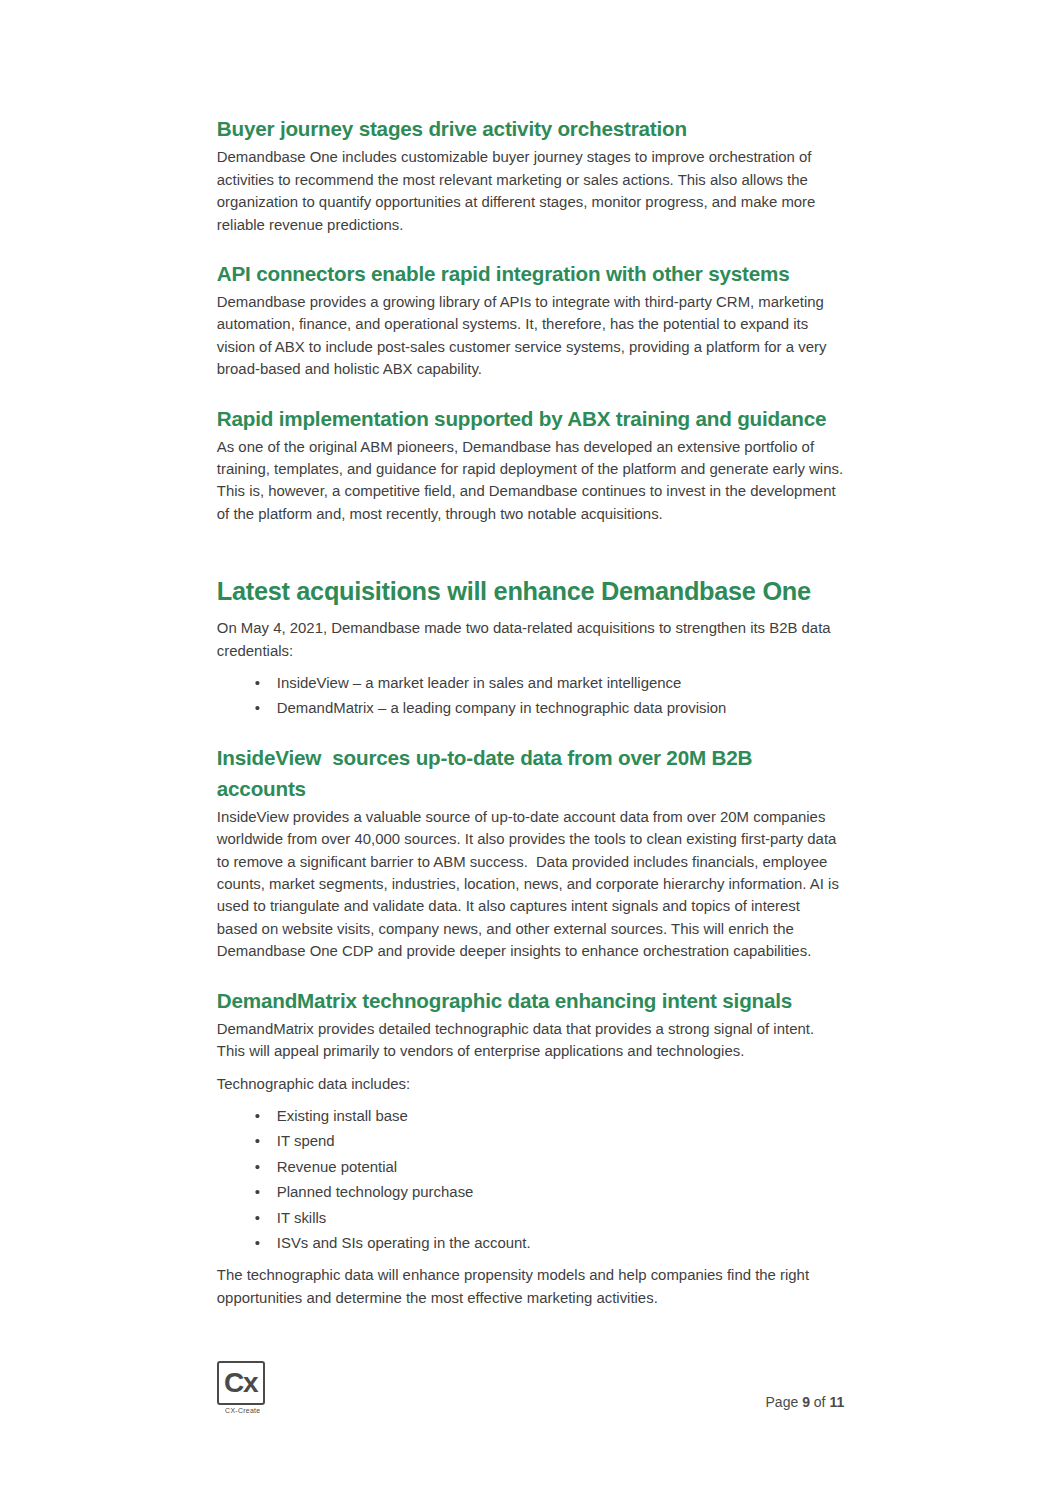Buyer journey stages drive activity orchestration
Demandbase One includes customizable buyer journey stages to improve orchestration of activities to recommend the most relevant marketing or sales actions. This also allows the organization to quantify opportunities at different stages, monitor progress, and make more reliable revenue predictions.
API connectors enable rapid integration with other systems
Demandbase provides a growing library of APIs to integrate with third-party CRM, marketing automation, finance, and operational systems. It, therefore, has the potential to expand its vision of ABX to include post-sales customer service systems, providing a platform for a very broad-based and holistic ABX capability.
Rapid implementation supported by ABX training and guidance
As one of the original ABM pioneers, Demandbase has developed an extensive portfolio of training, templates, and guidance for rapid deployment of the platform and generate early wins. This is, however, a competitive field, and Demandbase continues to invest in the development of the platform and, most recently, through two notable acquisitions.
Latest acquisitions will enhance Demandbase One
On May 4, 2021, Demandbase made two data-related acquisitions to strengthen its B2B data credentials:
InsideView – a market leader in sales and market intelligence
DemandMatrix – a leading company in technographic data provision
InsideView sources up-to-date data from over 20M B2B accounts
InsideView provides a valuable source of up-to-date account data from over 20M companies worldwide from over 40,000 sources. It also provides the tools to clean existing first-party data to remove a significant barrier to ABM success. Data provided includes financials, employee counts, market segments, industries, location, news, and corporate hierarchy information. AI is used to triangulate and validate data. It also captures intent signals and topics of interest based on website visits, company news, and other external sources. This will enrich the Demandbase One CDP and provide deeper insights to enhance orchestration capabilities.
DemandMatrix technographic data enhancing intent signals
DemandMatrix provides detailed technographic data that provides a strong signal of intent. This will appeal primarily to vendors of enterprise applications and technologies.
Technographic data includes:
Existing install base
IT spend
Revenue potential
Planned technology purchase
IT skills
ISVs and SIs operating in the account.
The technographic data will enhance propensity models and help companies find the right opportunities and determine the most effective marketing activities.
Cx
CX-Create
Page 9 of 11